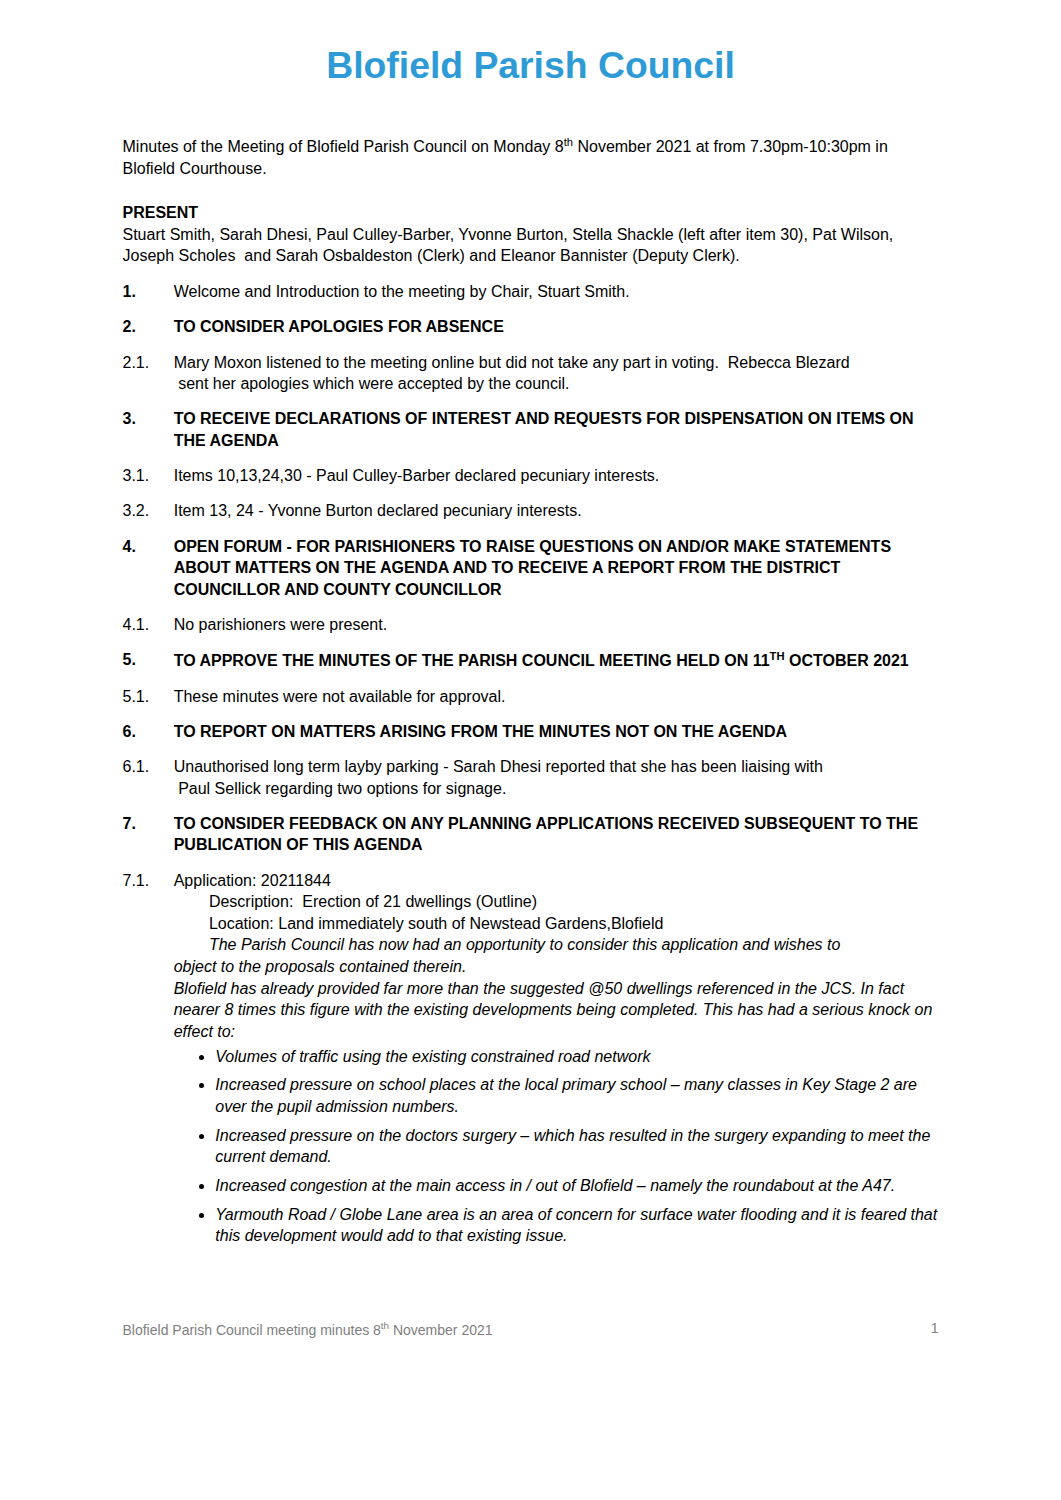Blofield Parish Council
Minutes of the Meeting of Blofield Parish Council on Monday 8th November 2021 at from 7.30pm-10:30pm in Blofield Courthouse.
PRESENT
Stuart Smith, Sarah Dhesi, Paul Culley-Barber, Yvonne Burton, Stella Shackle (left after item 30), Pat Wilson, Joseph Scholes and Sarah Osbaldeston (Clerk) and Eleanor Bannister (Deputy Clerk).
| 1. | Welcome and Introduction to the meeting by Chair, Stuart Smith. |
| 2. | TO CONSIDER APOLOGIES FOR ABSENCE |
| 2.1. | Mary Moxon listened to the meeting online but did not take any part in voting. Rebecca Blezard sent her apologies which were accepted by the council. |
| 3. | TO RECEIVE DECLARATIONS OF INTEREST AND REQUESTS FOR DISPENSATION ON ITEMS ON THE AGENDA |
| 3.1. | Items 10,13,24,30 - Paul Culley-Barber declared pecuniary interests. |
| 3.2. | Item 13, 24 - Yvonne Burton declared pecuniary interests. |
| 4. | OPEN FORUM - FOR PARISHIONERS TO RAISE QUESTIONS ON AND/OR MAKE STATEMENTS ABOUT MATTERS ON THE AGENDA AND TO RECEIVE A REPORT FROM THE DISTRICT COUNCILLOR AND COUNTY COUNCILLOR |
| 4.1. | No parishioners were present. |
| 5. | TO APPROVE THE MINUTES OF THE PARISH COUNCIL MEETING HELD ON 11 TH OCTOBER 2021 |
| 5.1. | These minutes were not available for approval. |
| 6. | TO REPORT ON MATTERS ARISING FROM THE MINUTES NOT ON THE AGENDA |
| 6.1. | Unauthorised long term layby parking - Sarah Dhesi reported that she has been liaising with Paul Sellick regarding two options for signage. |
| 7. | TO CONSIDER FEEDBACK ON ANY PLANNING APPLICATIONS RECEIVED SUBSEQUENT TO THE PUBLICATION OF THIS AGENDA |
| 7.1. | Application: 20211844 Description: Erection of 21 dwellings (Outline) Location: Land immediately south of Newstead Gardens,Blofield The Parish Council has now had an opportunity to consider this application and wishes to object to the proposals contained therein. Blofield has already provided far more than the suggested @50 dwellings referenced in the JCS. In fact nearer 8 times this figure with the existing developments being completed. This has had a serious knock on effect to: Volumes of traffic using the existing constrained road network Increased pressure on school places at the local primary school – many classes in Key Stage 2 are over the pupil admission numbers. Increased pressure on the doctors surgery – which has resulted in the surgery expanding to meet the current demand. Increased congestion at the main access in / out of Blofield – namely the roundabout at the A47. Yarmouth Road / Globe Lane area is an area of concern for surface water flooding and it is feared that this development would add to that existing issue. |
Blofield Parish Council meeting minutes 8th November 2021 1